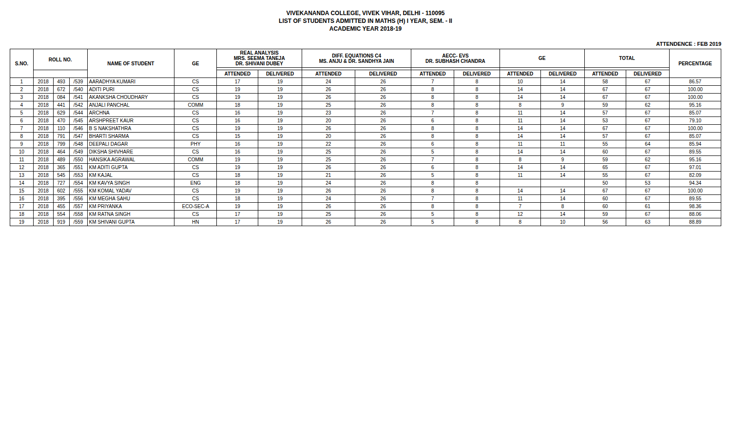VIVEKANANDA COLLEGE, VIVEK VIHAR, DELHI - 110095
LIST OF STUDENTS ADMITTED IN MATHS (H) I YEAR, SEM. - II
ACADEMIC YEAR 2018-19
ATTENDENCE : FEB 2019
| S.NO. | ROLL NO. | NAME OF STUDENT | GE | REAL ANALYSIS MRS. SEEMA TANEJA DR. SHIVANI DUBEY | DIFF. EQUATIONS C4 MS. ANJU & DR. SANDHYA JAIN | AECC- EVS DR. SUBHASH CHANDRA | GE | TOTAL | PERCENTAGE |
| --- | --- | --- | --- | --- | --- | --- | --- | --- | --- |
| | ATTENDED | DELIVERED | ATTENDED | DELIVERED | ATTENDED | DELIVERED | ATTENDED | DELIVERED | ATTENDED | DELIVERED |
| 1 | 2018 | 493 | /539 | AARADHYA KUMARI | CS | 17 | 19 | 24 | 26 | 7 | 8 | 10 | 14 | 58 | 67 | 86.57 |
| 2 | 2018 | 672 | /540 | ADITI PURI | CS | 19 | 19 | 26 | 26 | 8 | 8 | 14 | 14 | 67 | 67 | 100.00 |
| 3 | 2018 | 084 | /541 | AKANKSHA CHOUDHARY | CS | 19 | 19 | 26 | 26 | 8 | 8 | 14 | 14 | 67 | 67 | 100.00 |
| 4 | 2018 | 441 | /542 | ANJALI PANCHAL | COMM | 18 | 19 | 25 | 26 | 8 | 8 | 8 | 9 | 59 | 62 | 95.16 |
| 5 | 2018 | 629 | /544 | ARCHNA | CS | 16 | 19 | 23 | 26 | 7 | 8 | 11 | 14 | 57 | 67 | 85.07 |
| 6 | 2018 | 470 | /545 | ARSHPREET KAUR | CS | 16 | 19 | 20 | 26 | 6 | 8 | 11 | 14 | 53 | 67 | 79.10 |
| 7 | 2018 | 110 | /546 | B S NAKSHATHRA | CS | 19 | 19 | 26 | 26 | 8 | 8 | 14 | 14 | 67 | 67 | 100.00 |
| 8 | 2018 | 791 | /547 | BHARTI SHARMA | CS | 15 | 19 | 20 | 26 | 8 | 8 | 14 | 14 | 57 | 67 | 85.07 |
| 9 | 2018 | 799 | /548 | DEEPALI DAGAR | PHY | 16 | 19 | 22 | 26 | 6 | 8 | 11 | 11 | 55 | 64 | 85.94 |
| 10 | 2018 | 464 | /549 | DIKSHA SHIVHARE | CS | 16 | 19 | 25 | 26 | 5 | 8 | 14 | 14 | 60 | 67 | 89.55 |
| 11 | 2018 | 489 | /550 | HANSIKA AGRAWAL | COMM | 19 | 19 | 25 | 26 | 7 | 8 | 8 | 9 | 59 | 62 | 95.16 |
| 12 | 2018 | 365 | /551 | KM ADITI GUPTA | CS | 19 | 19 | 26 | 26 | 6 | 8 | 14 | 14 | 65 | 67 | 97.01 |
| 13 | 2018 | 545 | /553 | KM KAJAL | CS | 18 | 19 | 21 | 26 | 5 | 8 | 11 | 14 | 55 | 67 | 82.09 |
| 14 | 2018 | 727 | /554 | KM KAVYA SINGH | ENG | 18 | 19 | 24 | 26 | 8 | 8 | | | 50 | 53 | 94.34 |
| 15 | 2018 | 602 | /555 | KM KOMAL YADAV | CS | 19 | 19 | 26 | 26 | 8 | 8 | 14 | 14 | 67 | 67 | 100.00 |
| 16 | 2018 | 395 | /556 | KM MEGHA SAHU | CS | 18 | 19 | 24 | 26 | 7 | 8 | 11 | 14 | 60 | 67 | 89.55 |
| 17 | 2018 | 455 | /557 | KM PRIYANKA | ECO-SEC-A | 19 | 19 | 26 | 26 | 8 | 8 | 7 | 8 | 60 | 61 | 98.36 |
| 18 | 2018 | 554 | /558 | KM RATNA SINGH | CS | 17 | 19 | 25 | 26 | 5 | 8 | 12 | 14 | 59 | 67 | 88.06 |
| 19 | 2018 | 919 | /559 | KM SHIVANI GUPTA | HN | 17 | 19 | 26 | 26 | 5 | 8 | 8 | 10 | 56 | 63 | 88.89 |